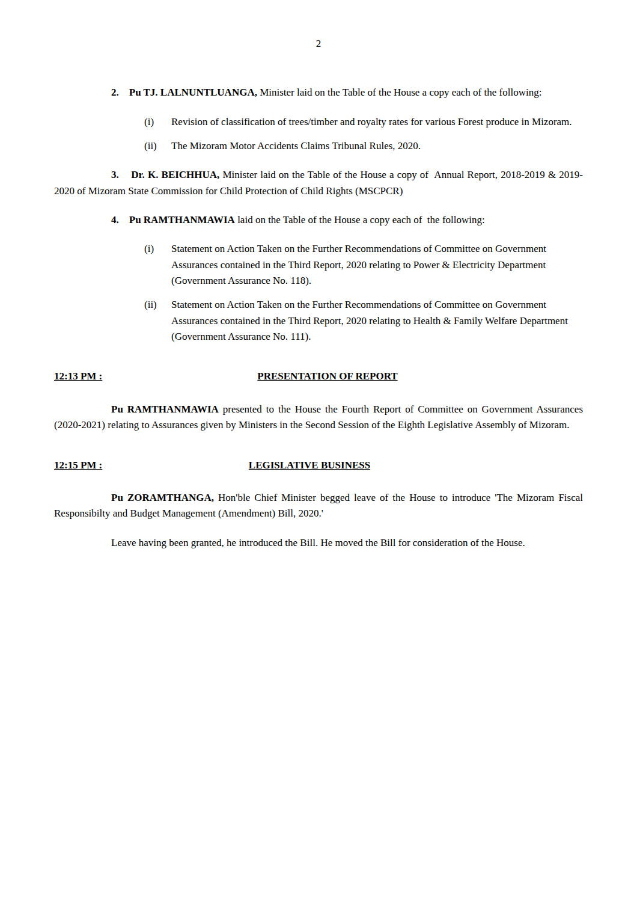2
2. Pu TJ. LALNUNTLUANGA, Minister laid on the Table of the House a copy each of the following:
(i) Revision of classification of trees/timber and royalty rates for various Forest produce in Mizoram.
(ii) The Mizoram Motor Accidents Claims Tribunal Rules, 2020.
3. Dr. K. BEICHHUA, Minister laid on the Table of the House a copy of Annual Report, 2018-2019 & 2019-2020 of Mizoram State Commission for Child Protection of Child Rights (MSCPCR)
4. Pu RAMTHANMAWIA laid on the Table of the House a copy each of the following:
(i) Statement on Action Taken on the Further Recommendations of Committee on Government Assurances contained in the Third Report, 2020 relating to Power & Electricity Department (Government Assurance No. 118).
(ii) Statement on Action Taken on the Further Recommendations of Committee on Government Assurances contained in the Third Report, 2020 relating to Health & Family Welfare Department (Government Assurance No. 111).
12:13 PM : PRESENTATION OF REPORT
Pu RAMTHANMAWIA presented to the House the Fourth Report of Committee on Government Assurances (2020-2021) relating to Assurances given by Ministers in the Second Session of the Eighth Legislative Assembly of Mizoram.
12:15 PM : LEGISLATIVE BUSINESS
Pu ZORAMTHANGA, Hon'ble Chief Minister begged leave of the House to introduce 'The Mizoram Fiscal Responsibilty and Budget Management (Amendment) Bill, 2020.'
Leave having been granted, he introduced the Bill. He moved the Bill for consideration of the House.